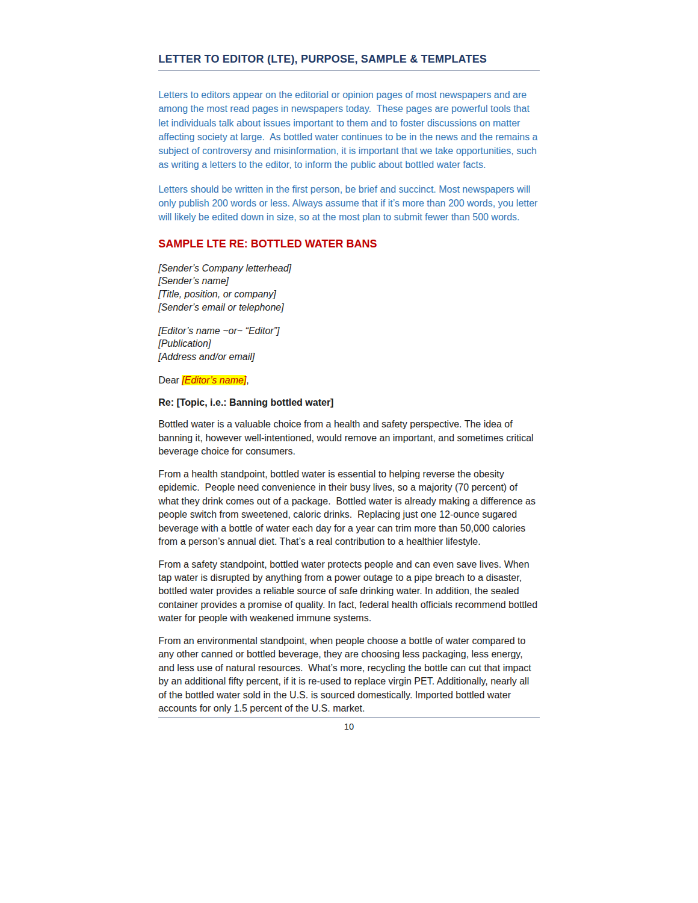LETTER TO EDITOR (LTE), PURPOSE, SAMPLE & TEMPLATES
Letters to editors appear on the editorial or opinion pages of most newspapers and are among the most read pages in newspapers today. These pages are powerful tools that let individuals talk about issues important to them and to foster discussions on matter affecting society at large. As bottled water continues to be in the news and the remains a subject of controversy and misinformation, it is important that we take opportunities, such as writing a letters to the editor, to inform the public about bottled water facts.
Letters should be written in the first person, be brief and succinct. Most newspapers will only publish 200 words or less. Always assume that if it’s more than 200 words, you letter will likely be edited down in size, so at the most plan to submit fewer than 500 words.
SAMPLE LTE RE: BOTTLED WATER BANS
[Sender’s Company letterhead]
[Sender’s name]
[Title, position, or company]
[Sender’s email or telephone]
[Editor’s name ~or~ “Editor”]
[Publication]
[Address and/or email]
Dear [Editor’s name],
Re: [Topic, i.e.: Banning bottled water]
Bottled water is a valuable choice from a health and safety perspective. The idea of banning it, however well-intentioned, would remove an important, and sometimes critical beverage choice for consumers.
From a health standpoint, bottled water is essential to helping reverse the obesity epidemic. People need convenience in their busy lives, so a majority (70 percent) of what they drink comes out of a package. Bottled water is already making a difference as people switch from sweetened, caloric drinks. Replacing just one 12-ounce sugared beverage with a bottle of water each day for a year can trim more than 50,000 calories from a person’s annual diet. That’s a real contribution to a healthier lifestyle.
From a safety standpoint, bottled water protects people and can even save lives. When tap water is disrupted by anything from a power outage to a pipe breach to a disaster, bottled water provides a reliable source of safe drinking water. In addition, the sealed container provides a promise of quality. In fact, federal health officials recommend bottled water for people with weakened immune systems.
From an environmental standpoint, when people choose a bottle of water compared to any other canned or bottled beverage, they are choosing less packaging, less energy, and less use of natural resources. What’s more, recycling the bottle can cut that impact by an additional fifty percent, if it is re-used to replace virgin PET. Additionally, nearly all of the bottled water sold in the U.S. is sourced domestically. Imported bottled water accounts for only 1.5 percent of the U.S. market.
10